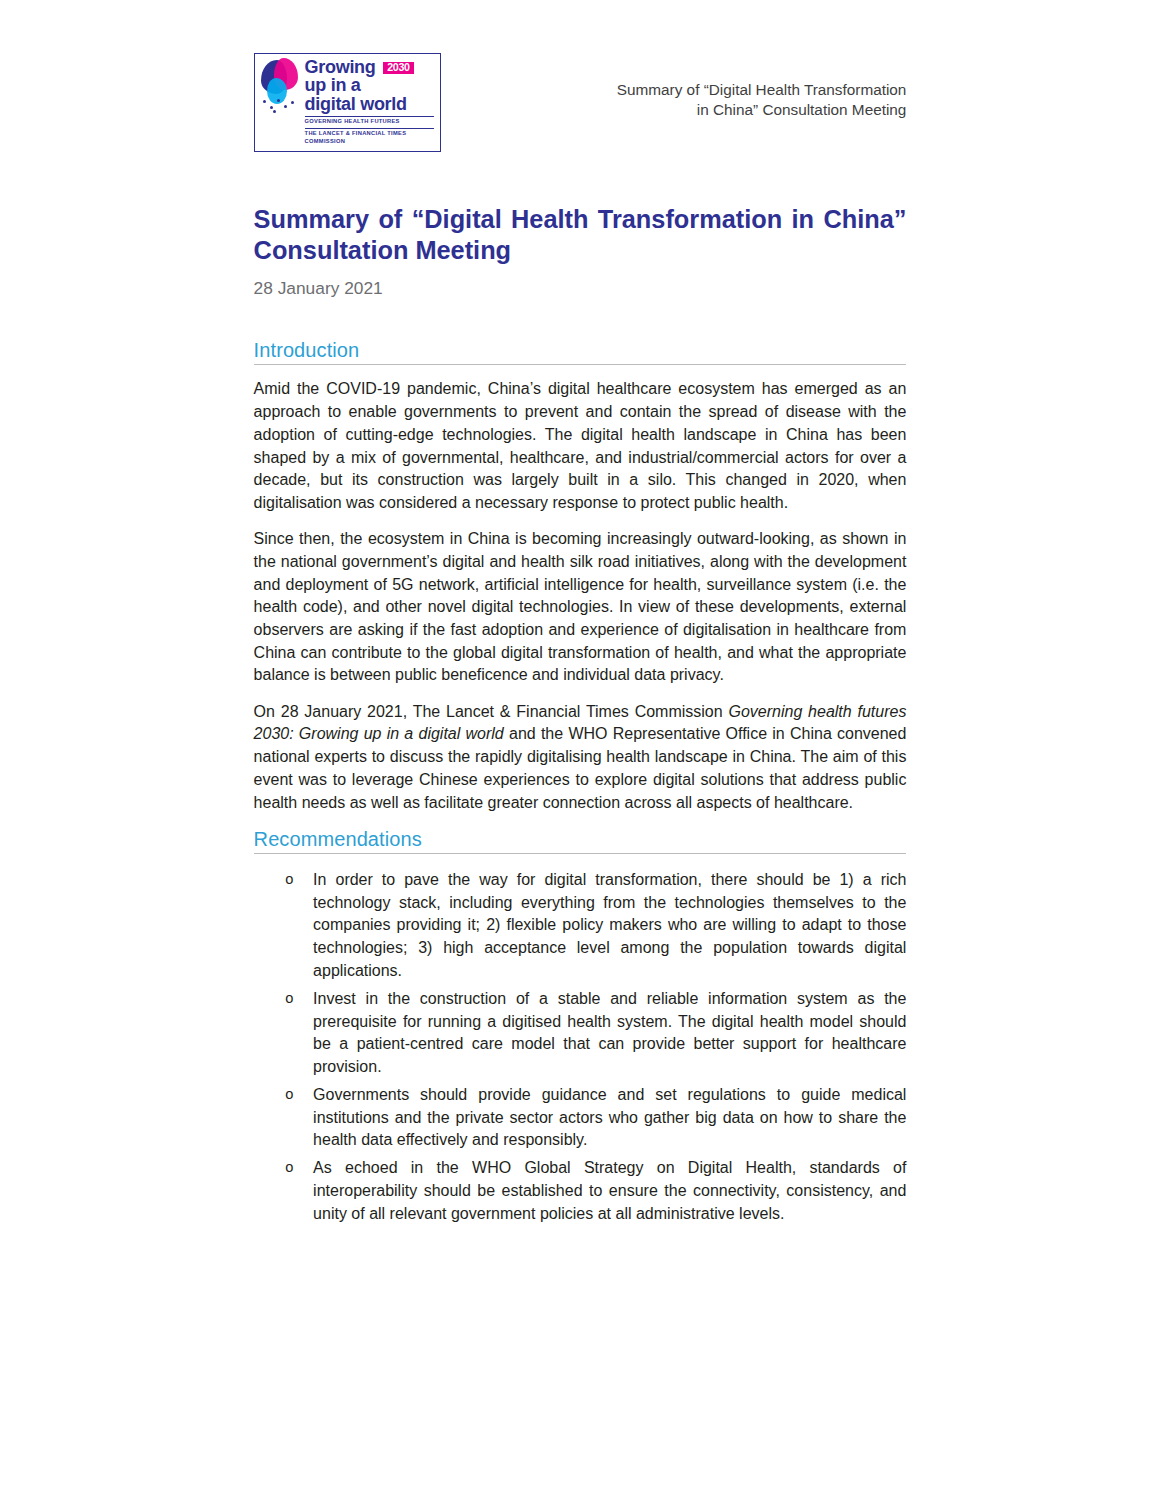Growing 2030
up in a
digital world
GOVERNING HEALTH FUTURES
THE LANCET & FINANCIAL TIMES COMMISSION
Summary of “Digital Health Transformation
in China” Consultation Meeting
Summary of “Digital Health Transformation in China” Consultation Meeting
28 January 2021
Introduction
Amid the COVID-19 pandemic, China’s digital healthcare ecosystem has emerged as an approach to enable governments to prevent and contain the spread of disease with the adoption of cutting-edge technologies. The digital health landscape in China has been shaped by a mix of governmental, healthcare, and industrial/commercial actors for over a decade, but its construction was largely built in a silo. This changed in 2020, when digitalisation was considered a necessary response to protect public health.
Since then, the ecosystem in China is becoming increasingly outward-looking, as shown in the national government’s digital and health silk road initiatives, along with the development and deployment of 5G network, artificial intelligence for health, surveillance system (i.e. the health code), and other novel digital technologies. In view of these developments, external observers are asking if the fast adoption and experience of digitalisation in healthcare from China can contribute to the global digital transformation of health, and what the appropriate balance is between public beneficence and individual data privacy.
On 28 January 2021, The Lancet & Financial Times Commission Governing health futures 2030: Growing up in a digital world and the WHO Representative Office in China convened national experts to discuss the rapidly digitalising health landscape in China. The aim of this event was to leverage Chinese experiences to explore digital solutions that address public health needs as well as facilitate greater connection across all aspects of healthcare.
Recommendations
In order to pave the way for digital transformation, there should be 1) a rich technology stack, including everything from the technologies themselves to the companies providing it; 2) flexible policy makers who are willing to adapt to those technologies; 3) high acceptance level among the population towards digital applications.
Invest in the construction of a stable and reliable information system as the prerequisite for running a digitised health system. The digital health model should be a patient-centred care model that can provide better support for healthcare provision.
Governments should provide guidance and set regulations to guide medical institutions and the private sector actors who gather big data on how to share the health data effectively and responsibly.
As echoed in the WHO Global Strategy on Digital Health, standards of interoperability should be established to ensure the connectivity, consistency, and unity of all relevant government policies at all administrative levels.